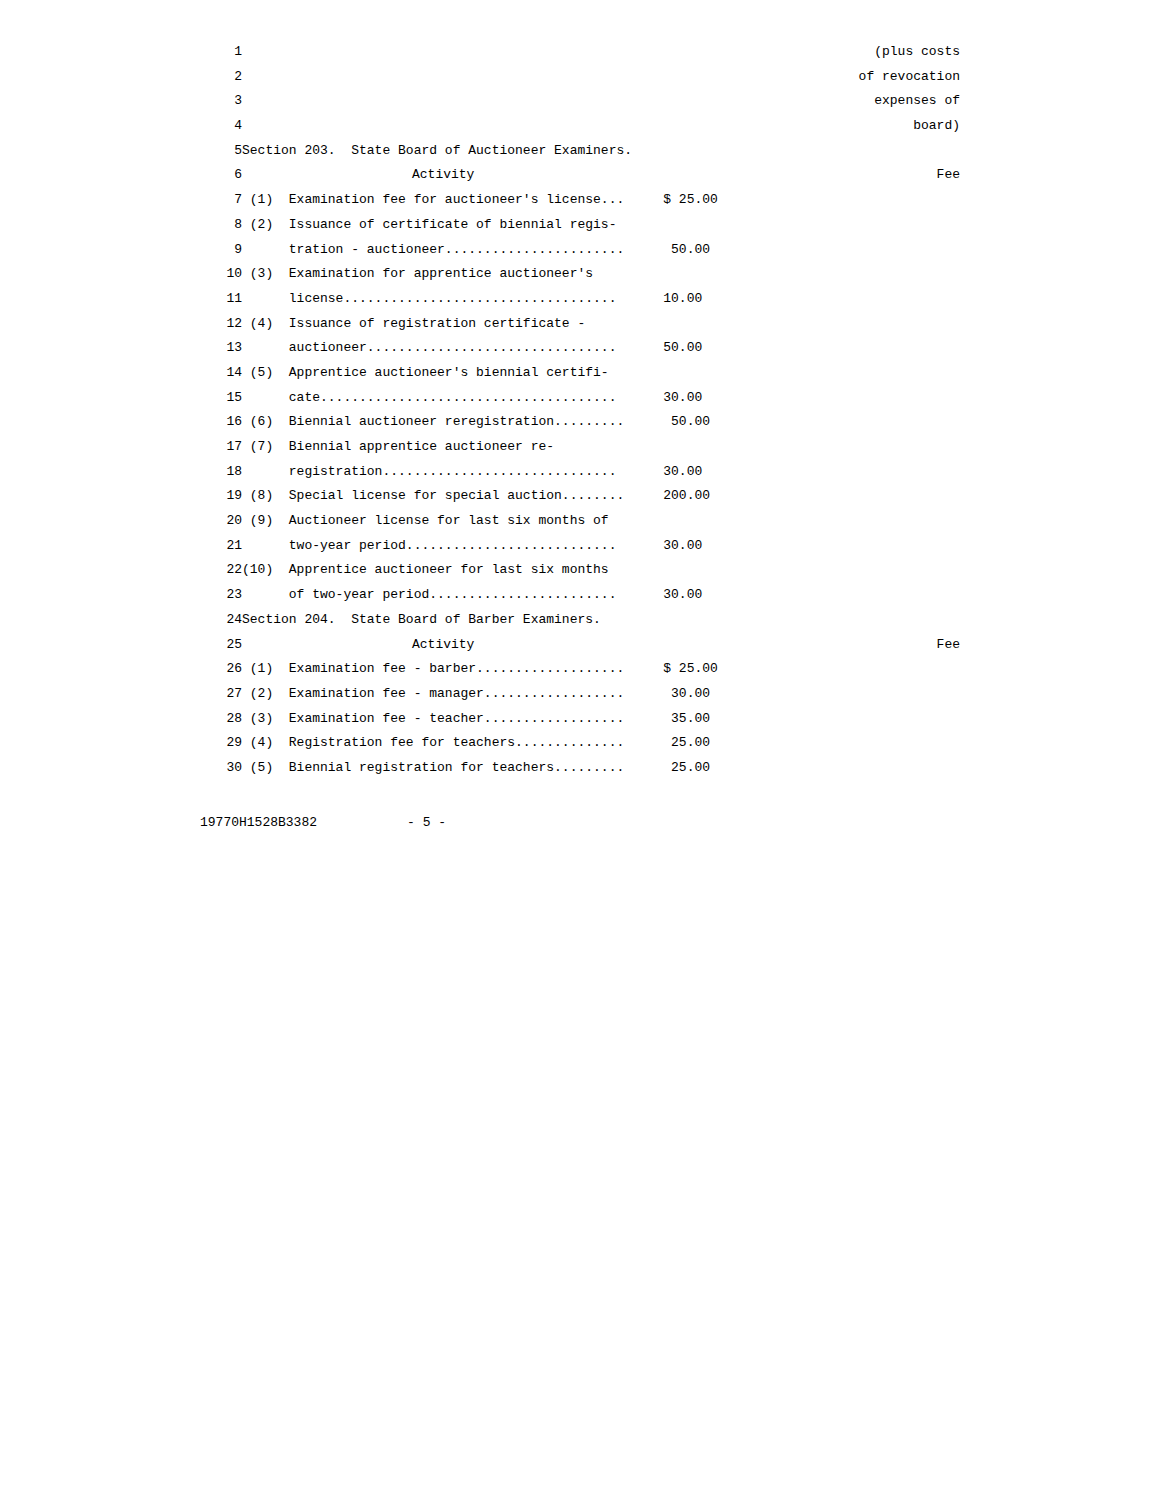| 1 | (plus costs |
| 2 | of revocation |
| 3 | expenses of |
| 4 | board) |
| 5 | Section 203. State Board of Auctioneer Examiners. |
| 6 | Activity Fee |
| 7 | (1) Examination fee for auctioneer's license... $ 25.00 |
| 8 | (2) Issuance of certificate of biennial regis- |
| 9 | tration - auctioneer....................... 50.00 |
| 10 | (3) Examination for apprentice auctioneer's |
| 11 | license................................... 10.00 |
| 12 | (4) Issuance of registration certificate - |
| 13 | auctioneer................................ 50.00 |
| 14 | (5) Apprentice auctioneer's biennial certifi- |
| 15 | cate...................................... 30.00 |
| 16 | (6) Biennial auctioneer reregistration......... 50.00 |
| 17 | (7) Biennial apprentice auctioneer re- |
| 18 | registration.............................. 30.00 |
| 19 | (8) Special license for special auction........ 200.00 |
| 20 | (9) Auctioneer license for last six months of |
| 21 | two-year period........................... 30.00 |
| 22 | (10) Apprentice auctioneer for last six months |
| 23 | of two-year period........................ 30.00 |
| 24 | Section 204. State Board of Barber Examiners. |
| 25 | Activity Fee |
| 26 | (1) Examination fee - barber................... $ 25.00 |
| 27 | (2) Examination fee - manager.................. 30.00 |
| 28 | (3) Examination fee - teacher.................. 35.00 |
| 29 | (4) Registration fee for teachers.............. 25.00 |
| 30 | (5) Biennial registration for teachers......... 25.00 |
19770H1528B3382 - 5 -